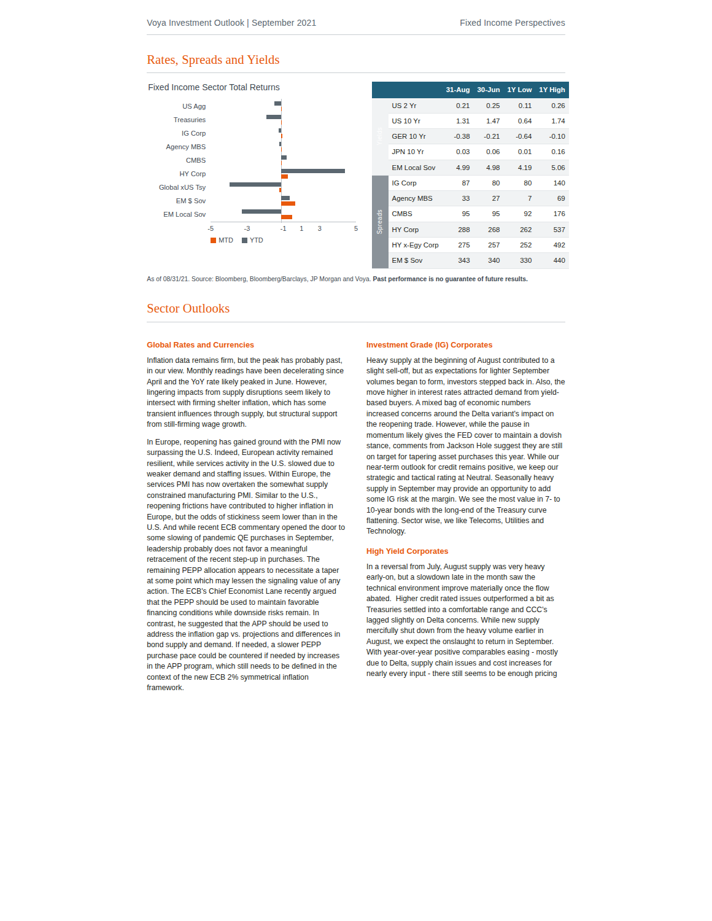Voya Investment Outlook | September 2021
Fixed Income Perspectives
Rates, Spreads and Yields
Fixed Income Sector Total Returns
| US Agg | |
| Treasuries | |
| IG Corp | |
| Agency MBS | |
| CMBS | |
| HY Corp | |
| Global xUS Tsy | |
| EM $ Sov | |
| EM Local Sov | |
-5 -3 -1 1 3 5
MTD YTD
| | 31-Aug | 30-Jun | 1Y Low | 1Y High |
| --- | --- | --- | --- | --- |
| Yields | US 2 Yr | 0.21 | 0.25 | 0.11 | 0.26 |
| US 10 Yr | 1.31 | 1.47 | 0.64 | 1.74 |
| GER 10 Yr | -0.38 | -0.21 | -0.64 | -0.10 |
| JPN 10 Yr | 0.03 | 0.06 | 0.01 | 0.16 |
| EM Local Sov | 4.99 | 4.98 | 4.19 | 5.06 |
| Spreads | IG Corp | 87 | 80 | 80 | 140 |
| Agency MBS | 33 | 27 | 7 | 69 |
| CMBS | 95 | 95 | 92 | 176 |
| HY Corp | 288 | 268 | 262 | 537 |
| HY x-Egy Corp | 275 | 257 | 252 | 492 |
| EM $ Sov | 343 | 340 | 330 | 440 |
As of 08/31/21. Source: Bloomberg, Bloomberg/Barclays, JP Morgan and Voya. Past performance is no guarantee of future results.
Sector Outlooks
Global Rates and Currencies
Inflation data remains firm, but the peak has probably past, in our view. Monthly readings have been decelerating since April and the YoY rate likely peaked in June. However, lingering impacts from supply disruptions seem likely to intersect with firming shelter inflation, which has some transient influences through supply, but structural support from still-firming wage growth.
In Europe, reopening has gained ground with the PMI now surpassing the U.S. Indeed, European activity remained resilient, while services activity in the U.S. slowed due to weaker demand and staffing issues. Within Europe, the services PMI has now overtaken the somewhat supply constrained manufacturing PMI. Similar to the U.S., reopening frictions have contributed to higher inflation in Europe, but the odds of stickiness seem lower than in the U.S. And while recent ECB commentary opened the door to some slowing of pandemic QE purchases in September, leadership probably does not favor a meaningful retracement of the recent step-up in purchases. The remaining PEPP allocation appears to necessitate a taper at some point which may lessen the signaling value of any action. The ECB's Chief Economist Lane recently argued that the PEPP should be used to maintain favorable financing conditions while downside risks remain. In contrast, he suggested that the APP should be used to address the inflation gap vs. projections and differences in bond supply and demand. If needed, a slower PEPP purchase pace could be countered if needed by increases in the APP program, which still needs to be defined in the context of the new ECB 2% symmetrical inflation framework.
Investment Grade (IG) Corporates
Heavy supply at the beginning of August contributed to a slight sell-off, but as expectations for lighter September volumes began to form, investors stepped back in. Also, the move higher in interest rates attracted demand from yield-based buyers. A mixed bag of economic numbers increased concerns around the Delta variant's impact on the reopening trade. However, while the pause in momentum likely gives the FED cover to maintain a dovish stance, comments from Jackson Hole suggest they are still on target for tapering asset purchases this year. While our near-term outlook for credit remains positive, we keep our strategic and tactical rating at Neutral. Seasonally heavy supply in September may provide an opportunity to add some IG risk at the margin. We see the most value in 7- to 10-year bonds with the long-end of the Treasury curve flattening. Sector wise, we like Telecoms, Utilities and Technology.
High Yield Corporates
In a reversal from July, August supply was very heavy early-on, but a slowdown late in the month saw the technical environment improve materially once the flow abated. Higher credit rated issues outperformed a bit as Treasuries settled into a comfortable range and CCC's lagged slightly on Delta concerns. While new supply mercifully shut down from the heavy volume earlier in August, we expect the onslaught to return in September. With year-over-year positive comparables easing - mostly due to Delta, supply chain issues and cost increases for nearly every input - there still seems to be enough pricing